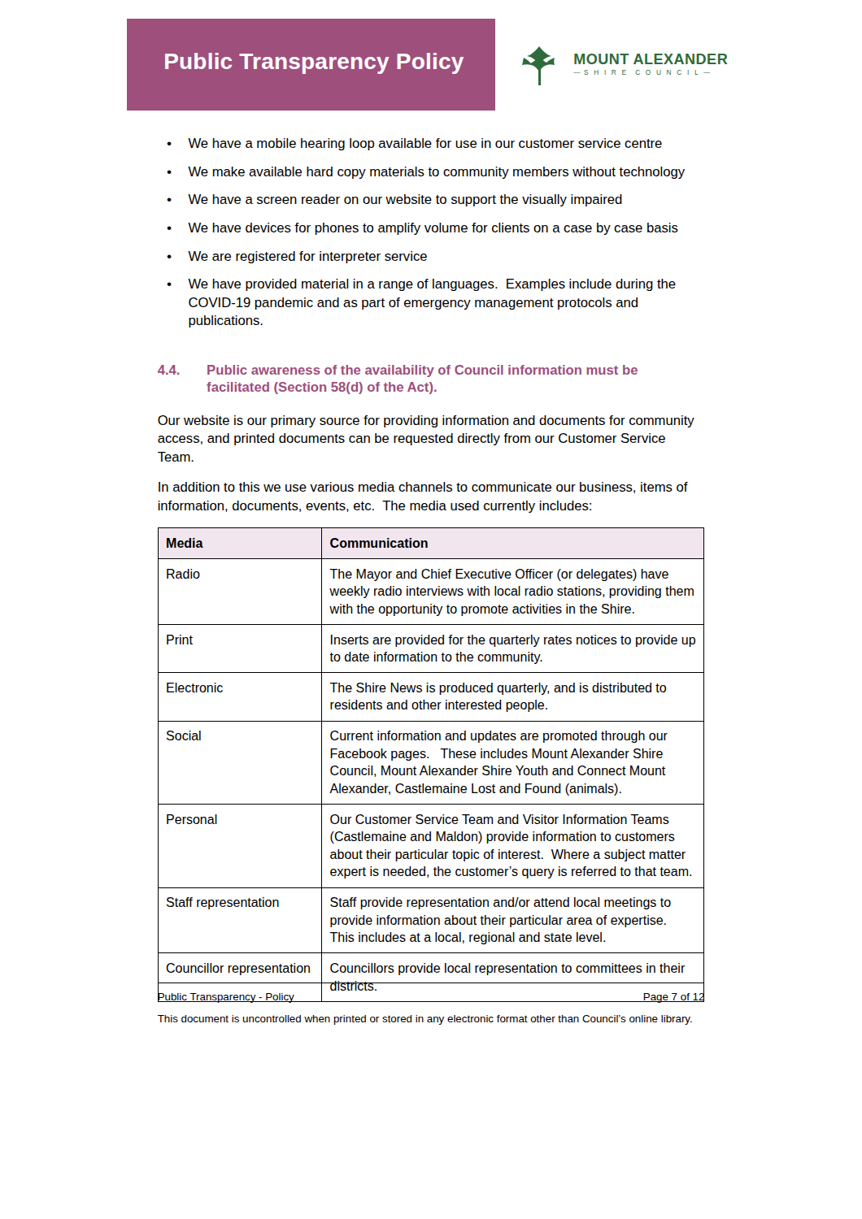Public Transparency Policy
MOUNT ALEXANDER
— S H I R E C O U N C I L —
We have a mobile hearing loop available for use in our customer service centre
We make available hard copy materials to community members without technology
We have a screen reader on our website to support the visually impaired
We have devices for phones to amplify volume for clients on a case by case basis
We are registered for interpreter service
We have provided material in a range of languages. Examples include during the COVID-19 pandemic and as part of emergency management protocols and publications.
4.4. Public awareness of the availability of Council information must be facilitated (Section 58(d) of the Act).
Our website is our primary source for providing information and documents for community access, and printed documents can be requested directly from our Customer Service Team.
In addition to this we use various media channels to communicate our business, items of information, documents, events, etc. The media used currently includes:
| Media | Communication |
| --- | --- |
| Radio | The Mayor and Chief Executive Officer (or delegates) have weekly radio interviews with local radio stations, providing them with the opportunity to promote activities in the Shire. |
| Print | Inserts are provided for the quarterly rates notices to provide up to date information to the community. |
| Electronic | The Shire News is produced quarterly, and is distributed to residents and other interested people. |
| Social | Current information and updates are promoted through our Facebook pages. These includes Mount Alexander Shire Council, Mount Alexander Shire Youth and Connect Mount Alexander, Castlemaine Lost and Found (animals). |
| Personal | Our Customer Service Team and Visitor Information Teams (Castlemaine and Maldon) provide information to customers about their particular topic of interest. Where a subject matter expert is needed, the customer’s query is referred to that team. |
| Staff representation | Staff provide representation and/or attend local meetings to provide information about their particular area of expertise. This includes at a local, regional and state level. |
| Councillor representation | Councillors provide local representation to committees in their districts. |
Public Transparency - Policy
Page 7 of 12
This document is uncontrolled when printed or stored in any electronic format other than Council’s online library.